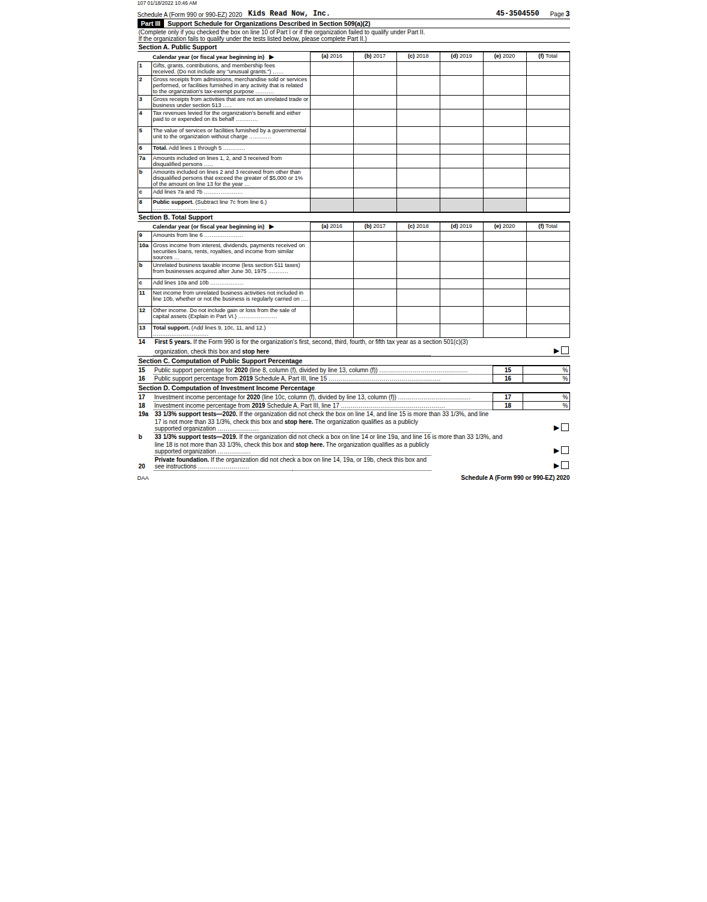107 01/18/2022 10:46 AM
Schedule A (Form 990 or 990-EZ) 2020
Kids Read Now, Inc.
45-3504550
Page 3
Part III
Support Schedule for Organizations Described in Section 509(a)(2)
(Complete only if you checked the box on line 10 of Part I or if the organization failed to qualify under Part II.
If the organization fails to qualify under the tests listed below, please complete Part II.)
Section A. Public Support
| | Calendar year (or fiscal year beginning in) ▶ | (a) 2016 | (b) 2017 | (c) 2018 | (d) 2019 | (e) 2020 | (f) Total |
| 1 | Gifts, grants, contributions, and membership fees received. (Do not include any "unusual grants.") ...... | | | | | | |
| 2 | Gross receipts from admissions, merchandise sold or services performed, or facilities furnished in any activity that is related to the organization's tax-exempt purpose .......... | | | | | | |
| 3 | Gross receipts from activities that are not an unrelated trade or business under section 513 ..... | | | | | | |
| 4 | Tax revenues levied for the organization's benefit and either paid to or expended on its behalf ............ | | | | | | |
| 5 | The value of services or facilities furnished by a governmental unit to the organization without charge ............ | | | | | | |
| 6 | Total. Add lines 1 through 5 ............ | | | | | | |
| 7a | Amounts included on lines 1, 2, and 3 received from disqualified persons ..... | | | | | | |
| b | Amounts included on lines 2 and 3 received from other than disqualified persons that exceed the greater of $5,000 or 1% of the amount on line 13 for the year ... | | | | | | |
| c | Add lines 7a and 7b ..................... | | | | | | |
| 8 | Public support. (Subtract line 7c from line 6.) ............................. | | | | | | |
Section B. Total Support
| | Calendar year (or fiscal year beginning in) ▶ | (a) 2016 | (b) 2017 | (c) 2018 | (d) 2019 | (e) 2020 | (f) Total |
| 9 | Amounts from line 6 ..................... | | | | | | |
| 10a | Gross income from interest, dividends, payments received on securities loans, rents, royalties, and income from similar sources ... | | | | | | |
| b | Unrelated business taxable income (less section 511 taxes) from businesses acquired after June 30, 1975 ........... | | | | | | |
| c | Add lines 10a and 10b .................. | | | | | | |
| 11 | Net income from unrelated business activities not included in line 10b, whether or not the business is regularly carried on .... | | | | | | |
| 12 | Other income. Do not include gain or loss from the sale of capital assets (Explain in Part VI.) ..................... | | | | | | |
| 13 | Total support. (Add lines 9, 10c, 11, and 12.) .............................. | | | | | | |
| 14 | First 5 years. If the Form 990 is for the organization's first, second, third, fourth, or fifth tax year as a section 501(c)(3) |
| | organization, check this box and stop here | ▶ |
Section C. Computation of Public Support Percentage
| 15 | Public support percentage for 2020 (line 8, column (f), divided by line 13, column (f)) ............................................. | 15 | % |
| 16 | Public support percentage from 2019 Schedule A, Part III, line 15 ......................................................... | 16 | % |
Section D. Computation of Investment Income Percentage
| 17 | Investment income percentage for 2020 (line 10c, column (f), divided by line 13, column (f)) ..................................... | 17 | % |
| 18 | Investment income percentage from 2019 Schedule A, Part III, line 17 ..................................................... | 18 | % |
| 19a | 33 1/3% support tests—2020. If the organization did not check the box on line 14, and line 15 is more than 33 1/3%, and line |
| | 17 is not more than 33 1/3%, check this box and stop here. The organization qualifies as a publicly supported organization ..................... | ▶ |
| b | 33 1/3% support tests—2019. If the organization did not check a box on line 14 or line 19a, and line 16 is more than 33 1/3%, and |
| | line 18 is not more than 33 1/3%, check this box and stop here. The organization qualifies as a publicly supported organization ................. | ▶ |
| 20 | Private foundation. If the organization did not check a box on line 14, 19a, or 19b, check this box and see instructions .......................... | ▶ |
DAA
Schedule A (Form 990 or 990-EZ) 2020